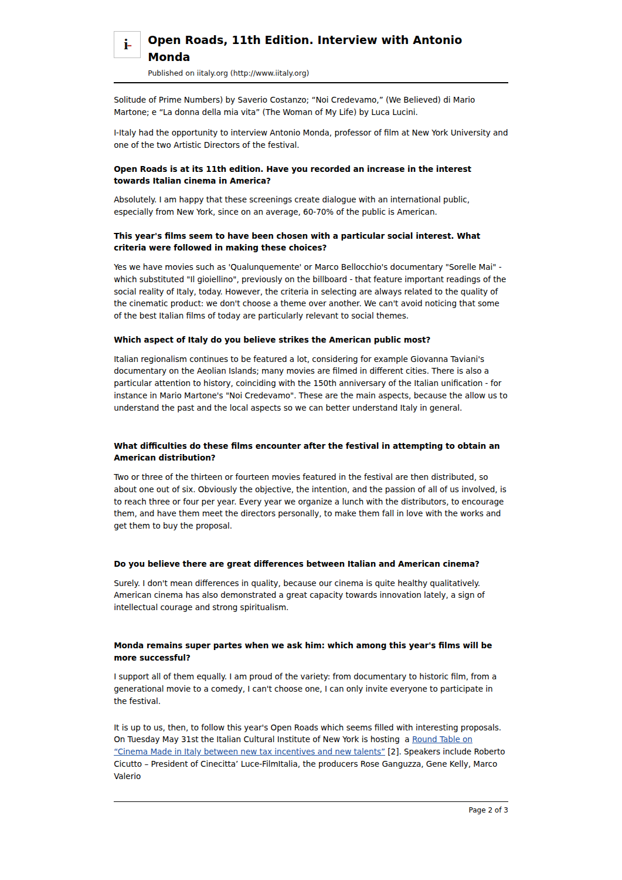i-
Open Roads, 11th Edition. Interview with Antonio Monda
Published on iitaly.org (http://www.iitaly.org)
Solitude of Prime Numbers) by Saverio Costanzo; “Noi Credevamo,” (We Believed) di Mario Martone; e “La donna della mia vita” (The Woman of My Life) by Luca Lucini.
I-Italy had the opportunity to interview Antonio Monda, professor of film at New York University and one of the two Artistic Directors of the festival.
Open Roads is at its 11th edition. Have you recorded an increase in the interest towards Italian cinema in America?
Absolutely. I am happy that these screenings create dialogue with an international public, especially from New York, since on an average, 60-70% of the public is American.
This year's films seem to have been chosen with a particular social interest. What criteria were followed in making these choices?
Yes we have movies such as 'Qualunquemente' or Marco Bellocchio's documentary "Sorelle Mai" - which substituted "Il gioiellino", previously on the billboard - that feature important readings of the social reality of Italy, today. However, the criteria in selecting are always related to the quality of the cinematic product: we don't choose a theme over another. We can't avoid noticing that some of the best Italian films of today are particularly relevant to social themes.
Which aspect of Italy do you believe strikes the American public most?
Italian regionalism continues to be featured a lot, considering for example Giovanna Taviani's documentary on the Aeolian Islands; many movies are filmed in different cities. There is also a particular attention to history, coinciding with the 150th anniversary of the Italian unification - for instance in Mario Martone's "Noi Credevamo". These are the main aspects, because the allow us to understand the past and the local aspects so we can better understand Italy in general.
What difficulties do these films encounter after the festival in attempting to obtain an American distribution?
Two or three of the thirteen or fourteen movies featured in the festival are then distributed, so about one out of six. Obviously the objective, the intention, and the passion of all of us involved, is to reach three or four per year. Every year we organize a lunch with the distributors, to encourage them, and have them meet the directors personally, to make them fall in love with the works and get them to buy the proposal.
Do you believe there are great differences between Italian and American cinema?
Surely. I don't mean differences in quality, because our cinema is quite healthy qualitatively. American cinema has also demonstrated a great capacity towards innovation lately, a sign of intellectual courage and strong spiritualism.
Monda remains super partes when we ask him: which among this year's films will be more successful?
I support all of them equally. I am proud of the variety: from documentary to historic film, from a generational movie to a comedy, I can't choose one, I can only invite everyone to participate in the festival.
It is up to us, then, to follow this year's Open Roads which seems filled with interesting proposals. On Tuesday May 31st the Italian Cultural Institute of New York is hosting a Round Table on “Cinema Made in Italy between new tax incentives and new talents” [2]. Speakers include Roberto Cicutto – President of Cinecitta’ Luce-FilmItalia, the producers Rose Ganguzza, Gene Kelly, Marco Valerio
Page 2 of 3